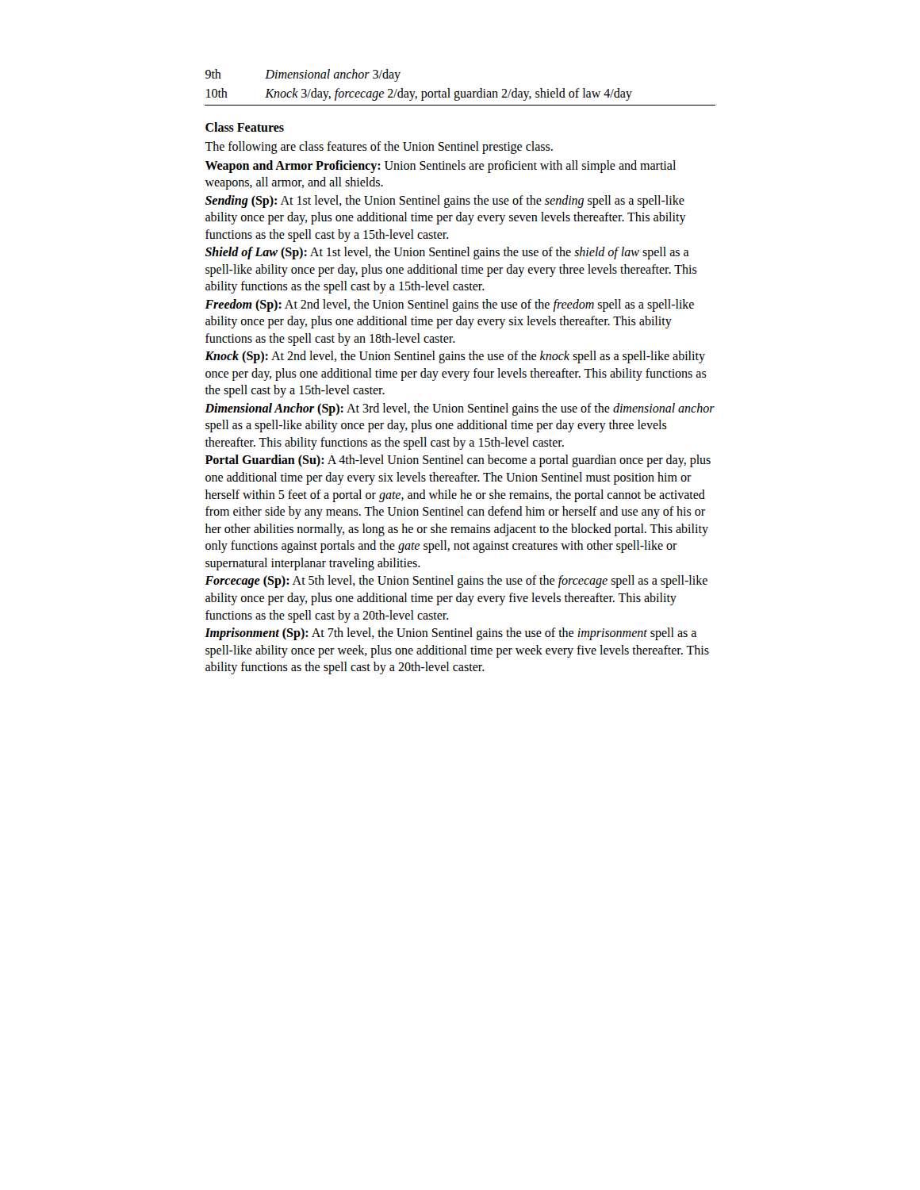| 9th | Dimensional anchor 3/day |
| 10th | Knock 3/day, forcecage 2/day, portal guardian 2/day, shield of law 4/day |
Class Features
The following are class features of the Union Sentinel prestige class.
Weapon and Armor Proficiency: Union Sentinels are proficient with all simple and martial weapons, all armor, and all shields.
Sending (Sp): At 1st level, the Union Sentinel gains the use of the sending spell as a spell-like ability once per day, plus one additional time per day every seven levels thereafter. This ability functions as the spell cast by a 15th-level caster.
Shield of Law (Sp): At 1st level, the Union Sentinel gains the use of the shield of law spell as a spell-like ability once per day, plus one additional time per day every three levels thereafter. This ability functions as the spell cast by a 15th-level caster.
Freedom (Sp): At 2nd level, the Union Sentinel gains the use of the freedom spell as a spell-like ability once per day, plus one additional time per day every six levels thereafter. This ability functions as the spell cast by an 18th-level caster.
Knock (Sp): At 2nd level, the Union Sentinel gains the use of the knock spell as a spell-like ability once per day, plus one additional time per day every four levels thereafter. This ability functions as the spell cast by a 15th-level caster.
Dimensional Anchor (Sp): At 3rd level, the Union Sentinel gains the use of the dimensional anchor spell as a spell-like ability once per day, plus one additional time per day every three levels thereafter. This ability functions as the spell cast by a 15th-level caster.
Portal Guardian (Su): A 4th-level Union Sentinel can become a portal guardian once per day, plus one additional time per day every six levels thereafter. The Union Sentinel must position him or herself within 5 feet of a portal or gate, and while he or she remains, the portal cannot be activated from either side by any means. The Union Sentinel can defend him or herself and use any of his or her other abilities normally, as long as he or she remains adjacent to the blocked portal. This ability only functions against portals and the gate spell, not against creatures with other spell-like or supernatural interplanar traveling abilities.
Forcecage (Sp): At 5th level, the Union Sentinel gains the use of the forcecage spell as a spell-like ability once per day, plus one additional time per day every five levels thereafter. This ability functions as the spell cast by a 20th-level caster.
Imprisonment (Sp): At 7th level, the Union Sentinel gains the use of the imprisonment spell as a spell-like ability once per week, plus one additional time per week every five levels thereafter. This ability functions as the spell cast by a 20th-level caster.